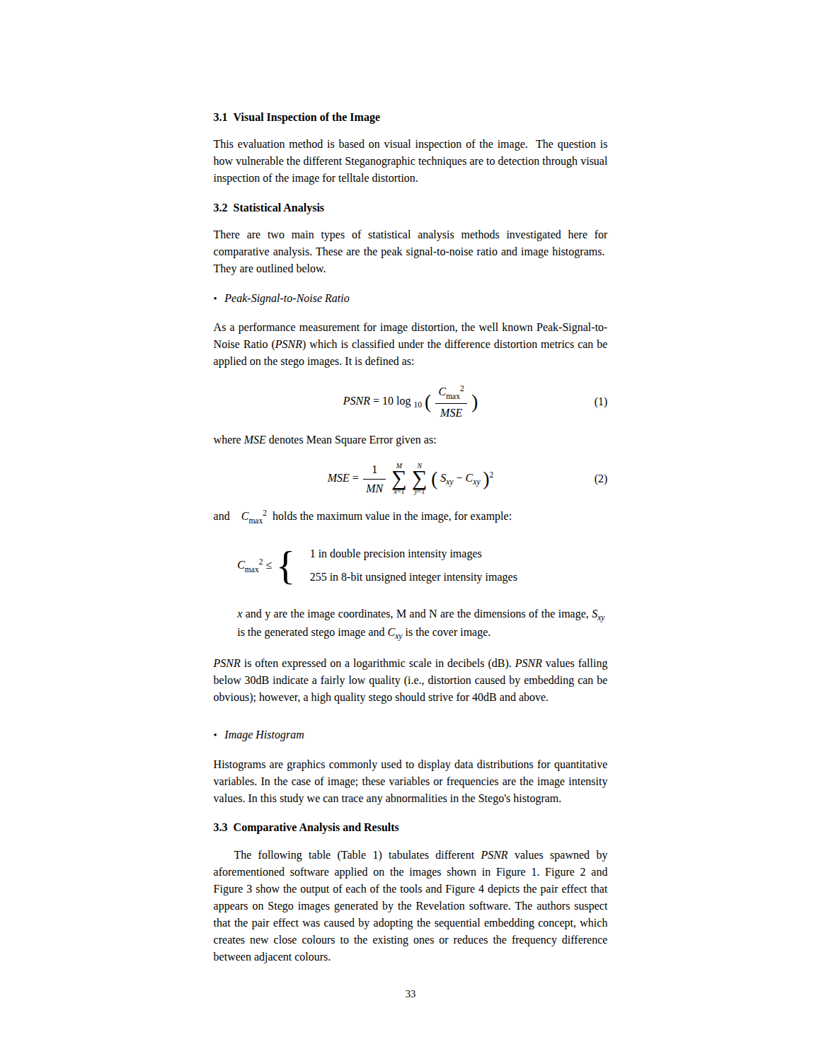3.1 Visual Inspection of the Image
This evaluation method is based on visual inspection of the image. The question is how vulnerable the different Steganographic techniques are to detection through visual inspection of the image for telltale distortion.
3.2 Statistical Analysis
There are two main types of statistical analysis methods investigated here for comparative analysis. These are the peak signal-to-noise ratio and image histograms. They are outlined below.
• Peak-Signal-to-Noise Ratio
As a performance measurement for image distortion, the well known Peak-Signal-to-Noise Ratio (PSNR) which is classified under the difference distortion metrics can be applied on the stego images. It is defined as:
PSNR = 10 log 10 ( Cmax2 MSE )
(1)
where MSE denotes Mean Square Error given as:
MSE = 1 MN M ∑ x=1 N ∑ y=1 ( Sxy − Cxy )2
(2)
and Cmax2 holds the maximum value in the image, for example:
Cmax2 ≤
{
1 in double precision intensity images
255 in 8-bit unsigned integer intensity images
x and y are the image coordinates, M and N are the dimensions of the image, Sxy is the generated stego image and Cxy is the cover image.
PSNR is often expressed on a logarithmic scale in decibels (dB). PSNR values falling below 30dB indicate a fairly low quality (i.e., distortion caused by embedding can be obvious); however, a high quality stego should strive for 40dB and above.
• Image Histogram
Histograms are graphics commonly used to display data distributions for quantitative variables. In the case of image; these variables or frequencies are the image intensity values. In this study we can trace any abnormalities in the Stego's histogram.
3.3 Comparative Analysis and Results
The following table (Table 1) tabulates different PSNR values spawned by aforementioned software applied on the images shown in Figure 1. Figure 2 and Figure 3 show the output of each of the tools and Figure 4 depicts the pair effect that appears on Stego images generated by the Revelation software. The authors suspect that the pair effect was caused by adopting the sequential embedding concept, which creates new close colours to the existing ones or reduces the frequency difference between adjacent colours.
33